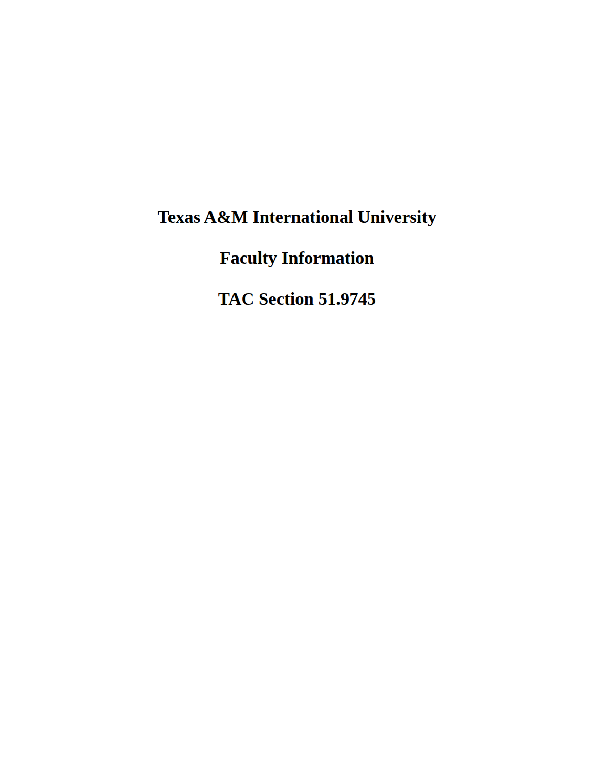Texas A&M International University
Faculty Information
TAC Section 51.9745